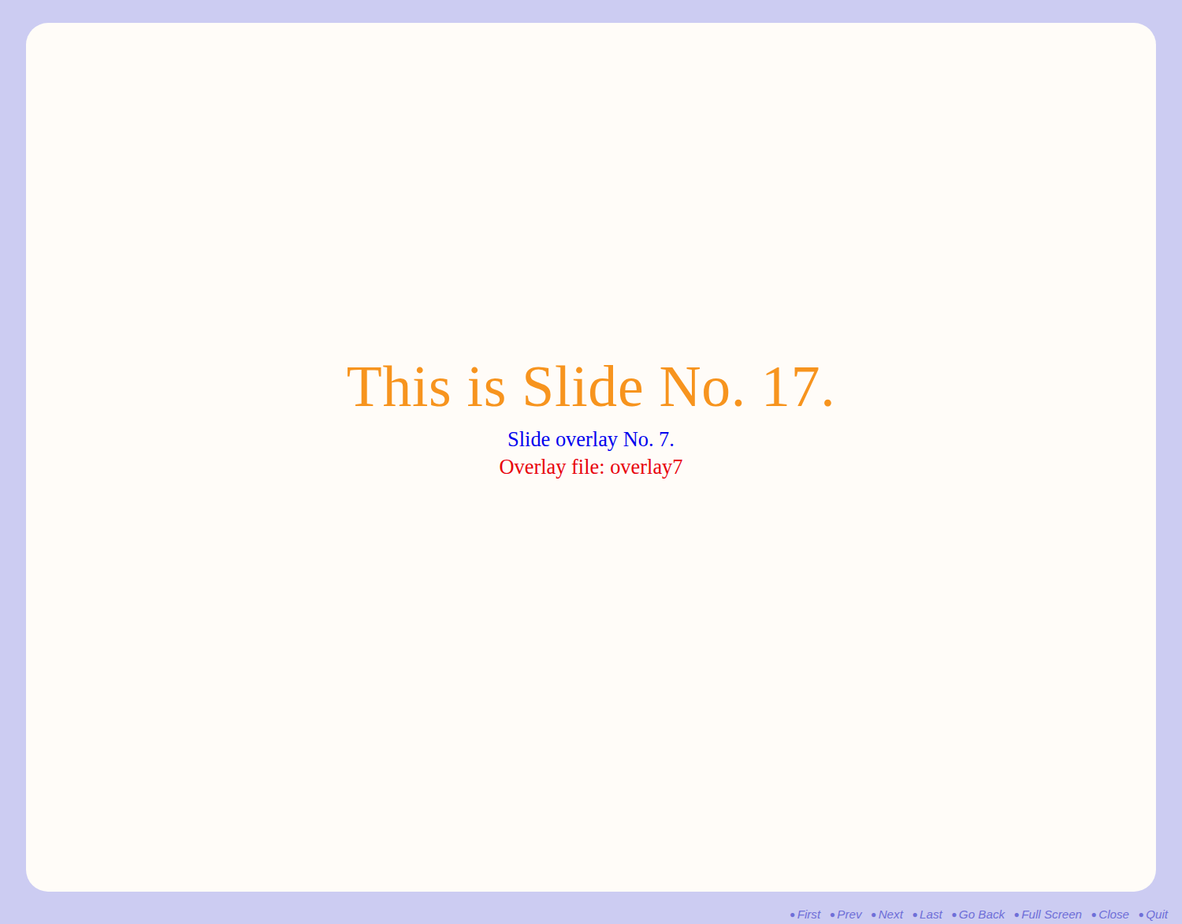This is Slide No. 17.
Slide overlay No. 7.
Overlay file: overlay7
●First ●Prev ●Next ●Last ●Go Back ●Full Screen ●Close ●Quit